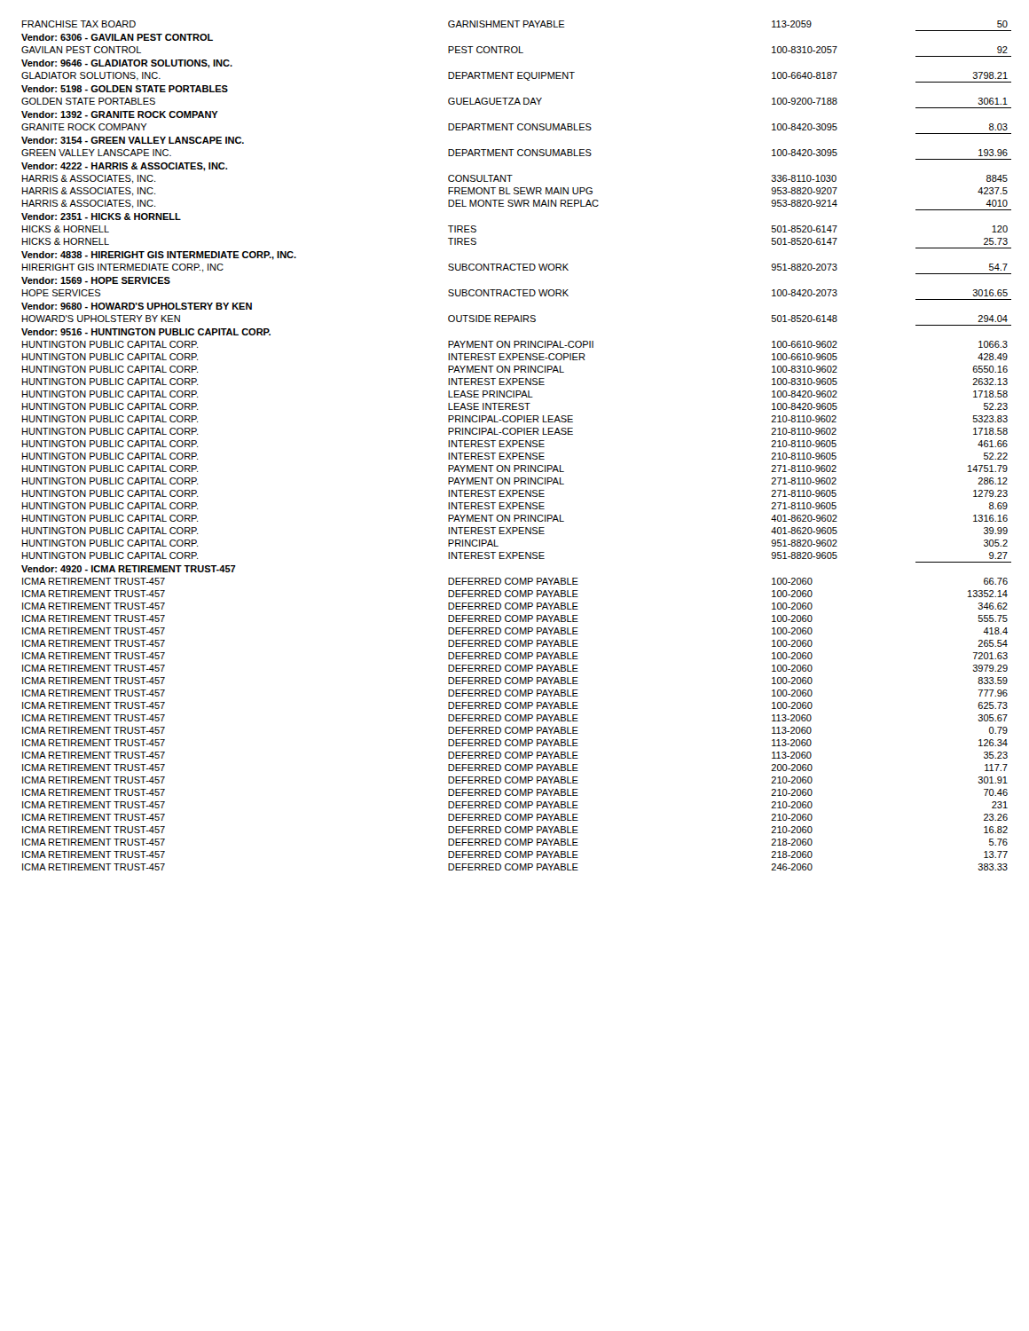| FRANCHISE TAX BOARD | GARNISHMENT PAYABLE | 113-2059 | 50 |
| Vendor: 6306 - GAVILAN PEST CONTROL |
| GAVILAN PEST CONTROL | PEST CONTROL | 100-8310-2057 | 92 |
| Vendor: 9646 - GLADIATOR SOLUTIONS, INC. |
| GLADIATOR SOLUTIONS, INC. | DEPARTMENT EQUIPMENT | 100-6640-8187 | 3798.21 |
| Vendor: 5198 - GOLDEN STATE PORTABLES |
| GOLDEN STATE PORTABLES | GUELAGUETZA DAY | 100-9200-7188 | 3061.1 |
| Vendor: 1392 - GRANITE ROCK COMPANY |
| GRANITE ROCK COMPANY | DEPARTMENT CONSUMABLES | 100-8420-3095 | 8.03 |
| Vendor: 3154 - GREEN VALLEY LANSCAPE INC. |
| GREEN VALLEY LANSCAPE INC. | DEPARTMENT CONSUMABLES | 100-8420-3095 | 193.96 |
| Vendor: 4222 - HARRIS & ASSOCIATES, INC. |
| HARRIS & ASSOCIATES, INC. | CONSULTANT | 336-8110-1030 | 8845 |
| HARRIS & ASSOCIATES, INC. | FREMONT BL SEWR MAIN UPG | 953-8820-9207 | 4237.5 |
| HARRIS & ASSOCIATES, INC. | DEL MONTE SWR MAIN REPLAC | 953-8820-9214 | 4010 |
| Vendor: 2351 - HICKS & HORNELL |
| HICKS & HORNELL | TIRES | 501-8520-6147 | 120 |
| HICKS & HORNELL | TIRES | 501-8520-6147 | 25.73 |
| Vendor: 4838 - HIRERIGHT GIS INTERMEDIATE CORP., INC. |
| HIRERIGHT GIS INTERMEDIATE CORP., INC | SUBCONTRACTED WORK | 951-8820-2073 | 54.7 |
| Vendor: 1569 - HOPE SERVICES |
| HOPE SERVICES | SUBCONTRACTED WORK | 100-8420-2073 | 3016.65 |
| Vendor: 9680 - HOWARD'S UPHOLSTERY BY KEN |
| HOWARD'S UPHOLSTERY BY KEN | OUTSIDE REPAIRS | 501-8520-6148 | 294.04 |
| Vendor: 9516 - HUNTINGTON PUBLIC CAPITAL CORP. |
| HUNTINGTON PUBLIC CAPITAL CORP. | PAYMENT ON PRINCIPAL-COPII | 100-6610-9602 | 1066.3 |
| HUNTINGTON PUBLIC CAPITAL CORP. | INTEREST EXPENSE-COPIER | 100-6610-9605 | 428.49 |
| HUNTINGTON PUBLIC CAPITAL CORP. | PAYMENT ON PRINCIPAL | 100-8310-9602 | 6550.16 |
| HUNTINGTON PUBLIC CAPITAL CORP. | INTEREST EXPENSE | 100-8310-9605 | 2632.13 |
| HUNTINGTON PUBLIC CAPITAL CORP. | LEASE PRINCIPAL | 100-8420-9602 | 1718.58 |
| HUNTINGTON PUBLIC CAPITAL CORP. | LEASE INTEREST | 100-8420-9605 | 52.23 |
| HUNTINGTON PUBLIC CAPITAL CORP. | PRINCIPAL-COPIER LEASE | 210-8110-9602 | 5323.83 |
| HUNTINGTON PUBLIC CAPITAL CORP. | PRINCIPAL-COPIER LEASE | 210-8110-9602 | 1718.58 |
| HUNTINGTON PUBLIC CAPITAL CORP. | INTEREST EXPENSE | 210-8110-9605 | 461.66 |
| HUNTINGTON PUBLIC CAPITAL CORP. | INTEREST EXPENSE | 210-8110-9605 | 52.22 |
| HUNTINGTON PUBLIC CAPITAL CORP. | PAYMENT ON PRINCIPAL | 271-8110-9602 | 14751.79 |
| HUNTINGTON PUBLIC CAPITAL CORP. | PAYMENT ON PRINCIPAL | 271-8110-9602 | 286.12 |
| HUNTINGTON PUBLIC CAPITAL CORP. | INTEREST EXPENSE | 271-8110-9605 | 1279.23 |
| HUNTINGTON PUBLIC CAPITAL CORP. | INTEREST EXPENSE | 271-8110-9605 | 8.69 |
| HUNTINGTON PUBLIC CAPITAL CORP. | PAYMENT ON PRINCIPAL | 401-8620-9602 | 1316.16 |
| HUNTINGTON PUBLIC CAPITAL CORP. | INTEREST EXPENSE | 401-8620-9605 | 39.99 |
| HUNTINGTON PUBLIC CAPITAL CORP. | PRINCIPAL | 951-8820-9602 | 305.2 |
| HUNTINGTON PUBLIC CAPITAL CORP. | INTEREST EXPENSE | 951-8820-9605 | 9.27 |
| Vendor: 4920 - ICMA RETIREMENT TRUST-457 |
| ICMA RETIREMENT TRUST-457 | DEFERRED COMP PAYABLE | 100-2060 | 66.76 |
| ICMA RETIREMENT TRUST-457 | DEFERRED COMP PAYABLE | 100-2060 | 13352.14 |
| ICMA RETIREMENT TRUST-457 | DEFERRED COMP PAYABLE | 100-2060 | 346.62 |
| ICMA RETIREMENT TRUST-457 | DEFERRED COMP PAYABLE | 100-2060 | 555.75 |
| ICMA RETIREMENT TRUST-457 | DEFERRED COMP PAYABLE | 100-2060 | 418.4 |
| ICMA RETIREMENT TRUST-457 | DEFERRED COMP PAYABLE | 100-2060 | 265.54 |
| ICMA RETIREMENT TRUST-457 | DEFERRED COMP PAYABLE | 100-2060 | 7201.63 |
| ICMA RETIREMENT TRUST-457 | DEFERRED COMP PAYABLE | 100-2060 | 3979.29 |
| ICMA RETIREMENT TRUST-457 | DEFERRED COMP PAYABLE | 100-2060 | 833.59 |
| ICMA RETIREMENT TRUST-457 | DEFERRED COMP PAYABLE | 100-2060 | 777.96 |
| ICMA RETIREMENT TRUST-457 | DEFERRED COMP PAYABLE | 100-2060 | 625.73 |
| ICMA RETIREMENT TRUST-457 | DEFERRED COMP PAYABLE | 113-2060 | 305.67 |
| ICMA RETIREMENT TRUST-457 | DEFERRED COMP PAYABLE | 113-2060 | 0.79 |
| ICMA RETIREMENT TRUST-457 | DEFERRED COMP PAYABLE | 113-2060 | 126.34 |
| ICMA RETIREMENT TRUST-457 | DEFERRED COMP PAYABLE | 113-2060 | 35.23 |
| ICMA RETIREMENT TRUST-457 | DEFERRED COMP PAYABLE | 200-2060 | 117.7 |
| ICMA RETIREMENT TRUST-457 | DEFERRED COMP PAYABLE | 210-2060 | 301.91 |
| ICMA RETIREMENT TRUST-457 | DEFERRED COMP PAYABLE | 210-2060 | 70.46 |
| ICMA RETIREMENT TRUST-457 | DEFERRED COMP PAYABLE | 210-2060 | 231 |
| ICMA RETIREMENT TRUST-457 | DEFERRED COMP PAYABLE | 210-2060 | 23.26 |
| ICMA RETIREMENT TRUST-457 | DEFERRED COMP PAYABLE | 210-2060 | 16.82 |
| ICMA RETIREMENT TRUST-457 | DEFERRED COMP PAYABLE | 218-2060 | 5.76 |
| ICMA RETIREMENT TRUST-457 | DEFERRED COMP PAYABLE | 218-2060 | 13.77 |
| ICMA RETIREMENT TRUST-457 | DEFERRED COMP PAYABLE | 246-2060 | 383.33 |